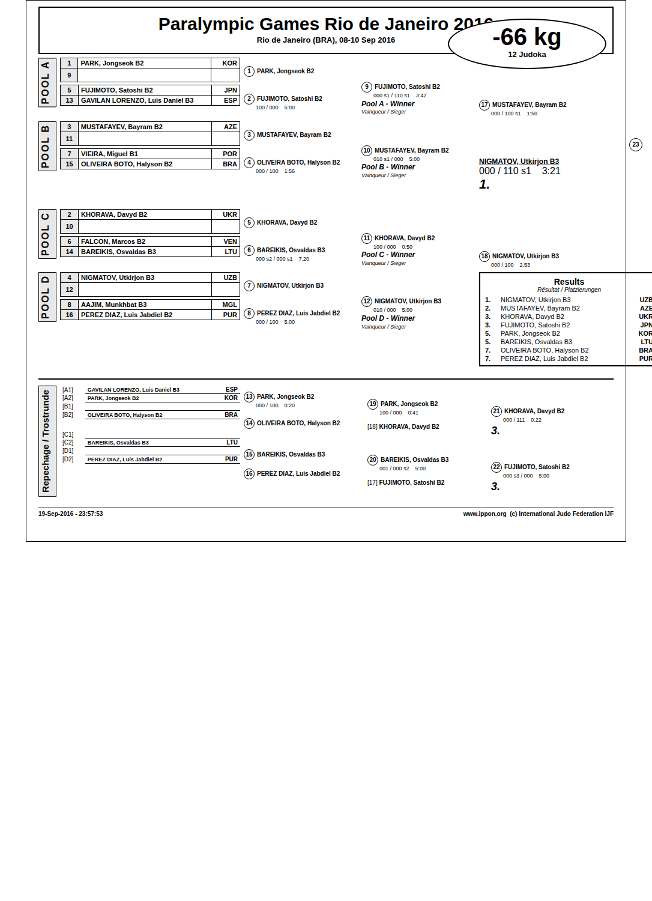Paralympic Games Rio de Janeiro 2016
Rio de Janeiro (BRA), 08-10 Sep 2016
-66 kg
12 Judoka
POOL A
| 1 | PARK, Jongseok B2 | KOR |
| 9 | | |
| 5 | FUJIMOTO, Satoshi B2 | JPN |
| 13 | GAVILAN LORENZO, Luis Daniel B3 | ESP |
1 PARK, Jongseok B2
2 FUJIMOTO, Satoshi B2
100 / 000 5:00
9 FUJIMOTO, Satoshi B2
000 s1 / 110 s1 3:42
Pool A - Winner Vainqueur / Sieger
17 MUSTAFAYEV, Bayram B2
000 / 100 s1 1:50
POOL B
| 3 | MUSTAFAYEV, Bayram B2 | AZE |
| 11 | | |
| 7 | VIEIRA, Miguel B1 | POR |
| 15 | OLIVEIRA BOTO, Halyson B2 | BRA |
3 MUSTAFAYEV, Bayram B2
4 OLIVEIRA BOTO, Halyson B2
000 / 100 1:56
10 MUSTAFAYEV, Bayram B2
010 s1 / 000 5:00
Pool B - Winner Vainqueur / Sieger
NIGMATOV, Utkirjon B3
000 / 110 s1 3:21
1.
23
POOL C
| 2 | KHORAVA, Davyd B2 | UKR |
| 10 | | |
| 6 | FALCON, Marcos B2 | VEN |
| 14 | BAREIKIS, Osvaldas B3 | LTU |
5 KHORAVA, Davyd B2
6 BAREIKIS, Osvaldas B3
000 s2 / 000 s1 7:20
11 KHORAVA, Davyd B2
100 / 000 0:50
Pool C - Winner Vainqueur / Sieger
18 NIGMATOV, Utkirjon B3
000 / 100 2:53
POOL D
| 4 | NIGMATOV, Utkirjon B3 | UZB |
| 12 | | |
| 8 | AAJIM, Munkhbat B3 | MGL |
| 16 | PEREZ DIAZ, Luis Jabdiel B2 | PUR |
7 NIGMATOV, Utkirjon B3
8 PEREZ DIAZ, Luis Jabdiel B2
000 / 100 5:00
12 NIGMATOV, Utkirjon B3
010 / 000 5:00
Pool D - Winner Vainqueur / Sieger
Results
Résultat / Platzierungen
| 1. | NIGMATOV, Utkirjon B3 | UZB |
| 2. | MUSTAFAYEV, Bayram B2 | AZE |
| 3. | KHORAVA, Davyd B2 | UKR |
| 3. | FUJIMOTO, Satoshi B2 | JPN |
| 5. | PARK, Jongseok B2 | KOR |
| 5. | BAREIKIS, Osvaldas B3 | LTU |
| 7. | OLIVEIRA BOTO, Halyson B2 | BRA |
| 7. | PEREZ DIAZ, Luis Jabdiel B2 | PUR |
Repechage / Trostrunde
| [A1] | GAVILAN LORENZO, Luis Daniel B3 | ESP |
| [A2] | PARK, Jongseok B2 | KOR |
| [B1] | | |
| [B2] | OLIVEIRA BOTO, Halyson B2 | BRA |
| [C1] | | |
| [C2] | BAREIKIS, Osvaldas B3 | LTU |
| [D1] | | |
| [D2] | PEREZ DIAZ, Luis Jabdiel B2 | PUR |
13 PARK, Jongseok B2
000 / 100 0:20
14 OLIVEIRA BOTO, Halyson B2
15 BAREIKIS, Osvaldas B3
16 PEREZ DIAZ, Luis Jabdiel B2
19 PARK, Jongseok B2
100 / 000 0:41
[18] KHORAVA, Davyd B2
20 BAREIKIS, Osvaldas B3
001 / 000 s2 5:00
[17] FUJIMOTO, Satoshi B2
21 KHORAVA, Davyd B2
000 / 111 0:22
3.
22 FUJIMOTO, Satoshi B2
000 s3 / 000 5:00
3.
19-Sep-2016 - 23:57:53 www.ippon.org (c) International Judo Federation IJF